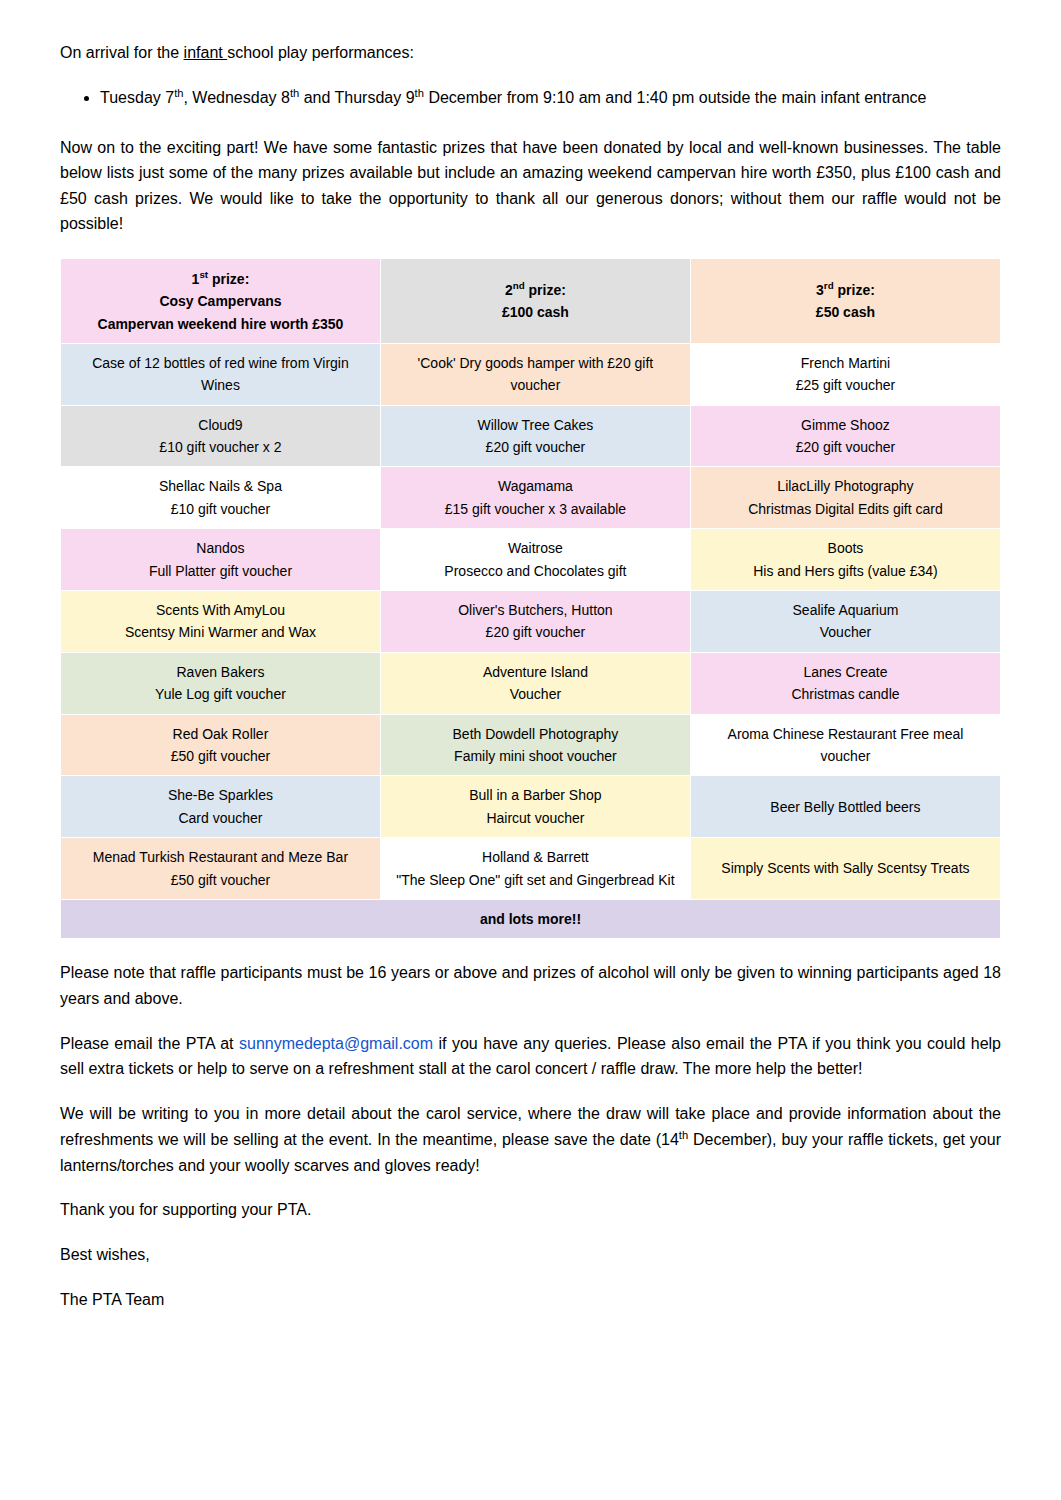On arrival for the infant school play performances:
Tuesday 7th, Wednesday 8th and Thursday 9th December from 9:10 am and 1:40 pm outside the main infant entrance
Now on to the exciting part! We have some fantastic prizes that have been donated by local and well-known businesses. The table below lists just some of the many prizes available but include an amazing weekend campervan hire worth £350, plus £100 cash and £50 cash prizes. We would like to take the opportunity to thank all our generous donors; without them our raffle would not be possible!
| 1 st prize: Cosy Campervans Campervan weekend hire worth £350 | 2 nd prize: £100 cash | 3 rd prize: £50 cash |
| Case of 12 bottles of red wine from Virgin Wines | 'Cook' Dry goods hamper with £20 gift voucher | French Martini £25 gift voucher |
| Cloud9 £10 gift voucher x 2 | Willow Tree Cakes £20 gift voucher | Gimme Shooz £20 gift voucher |
| Shellac Nails & Spa £10 gift voucher | Wagamama £15 gift voucher x 3 available | LilacLilly Photography Christmas Digital Edits gift card |
| Nandos Full Platter gift voucher | Waitrose Prosecco and Chocolates gift | Boots His and Hers gifts (value £34) |
| Scents With AmyLou Scentsy Mini Warmer and Wax | Oliver's Butchers, Hutton £20 gift voucher | Sealife Aquarium Voucher |
| Raven Bakers Yule Log gift voucher | Adventure Island Voucher | Lanes Create Christmas candle |
| Red Oak Roller £50 gift voucher | Beth Dowdell Photography Family mini shoot voucher | Aroma Chinese Restaurant Free meal voucher |
| She-Be Sparkles Card voucher | Bull in a Barber Shop Haircut voucher | Beer Belly Bottled beers |
| Menad Turkish Restaurant and Meze Bar £50 gift voucher | Holland & Barrett "The Sleep One" gift set and Gingerbread Kit | Simply Scents with Sally Scentsy Treats |
| and lots more!! |
Please note that raffle participants must be 16 years or above and prizes of alcohol will only be given to winning participants aged 18 years and above.
Please email the PTA at sunnymedepta@gmail.com if you have any queries. Please also email the PTA if you think you could help sell extra tickets or help to serve on a refreshment stall at the carol concert / raffle draw. The more help the better!
We will be writing to you in more detail about the carol service, where the draw will take place and provide information about the refreshments we will be selling at the event. In the meantime, please save the date (14th December), buy your raffle tickets, get your lanterns/torches and your woolly scarves and gloves ready!
Thank you for supporting your PTA.
Best wishes,
The PTA Team